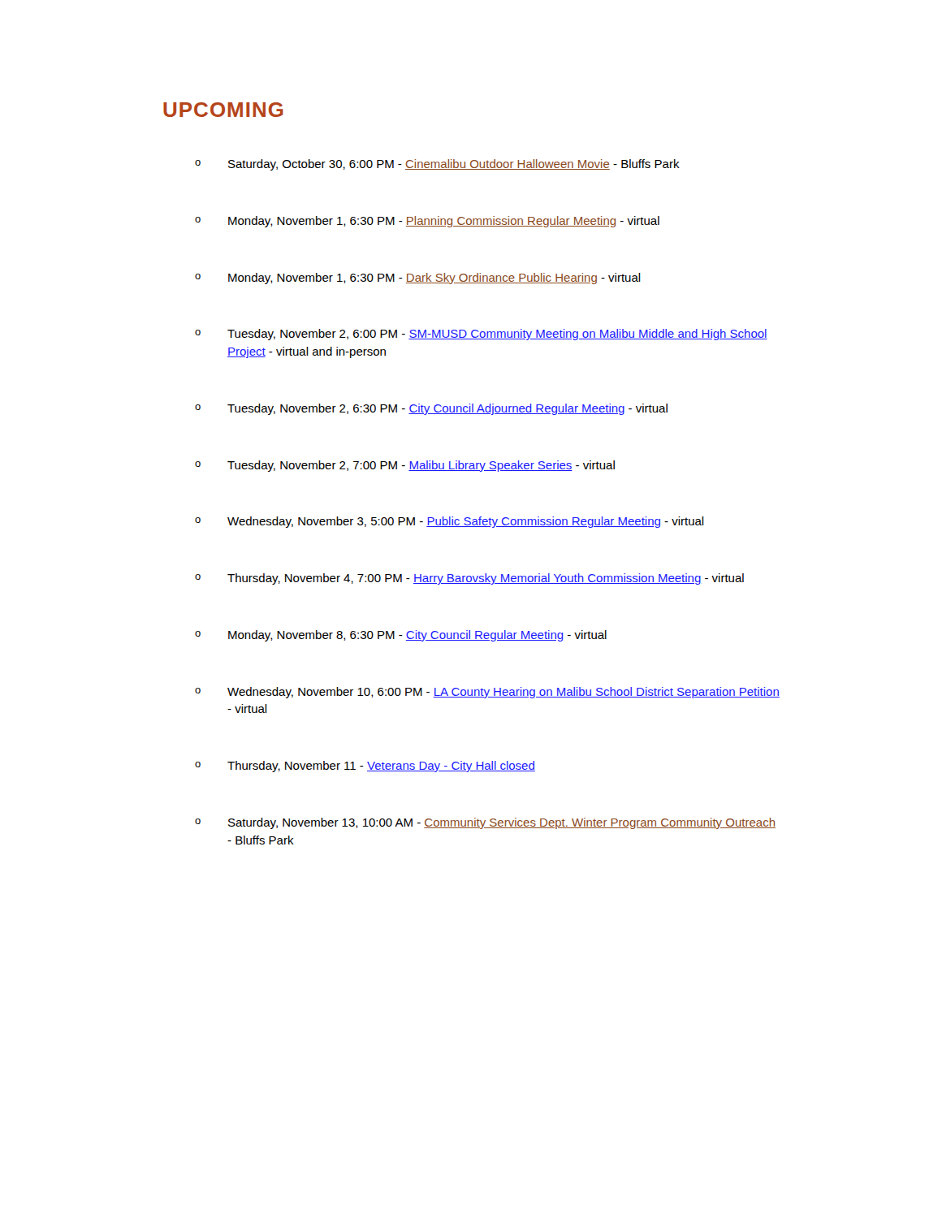UPCOMING
Saturday, October 30, 6:00 PM - Cinemalibu Outdoor Halloween Movie - Bluffs Park
Monday, November 1, 6:30 PM - Planning Commission Regular Meeting - virtual
Monday, November 1, 6:30 PM - Dark Sky Ordinance Public Hearing - virtual
Tuesday, November 2, 6:00 PM - SM-MUSD Community Meeting on Malibu Middle and High School Project - virtual and in-person
Tuesday, November 2, 6:30 PM - City Council Adjourned Regular Meeting - virtual
Tuesday, November 2, 7:00 PM - Malibu Library Speaker Series - virtual
Wednesday, November 3, 5:00 PM - Public Safety Commission Regular Meeting - virtual
Thursday, November 4, 7:00 PM - Harry Barovsky Memorial Youth Commission Meeting - virtual
Monday, November 8, 6:30 PM - City Council Regular Meeting - virtual
Wednesday, November 10, 6:00 PM - LA County Hearing on Malibu School District Separation Petition - virtual
Thursday, November 11 - Veterans Day - City Hall closed
Saturday, November 13, 10:00 AM - Community Services Dept. Winter Program Community Outreach - Bluffs Park